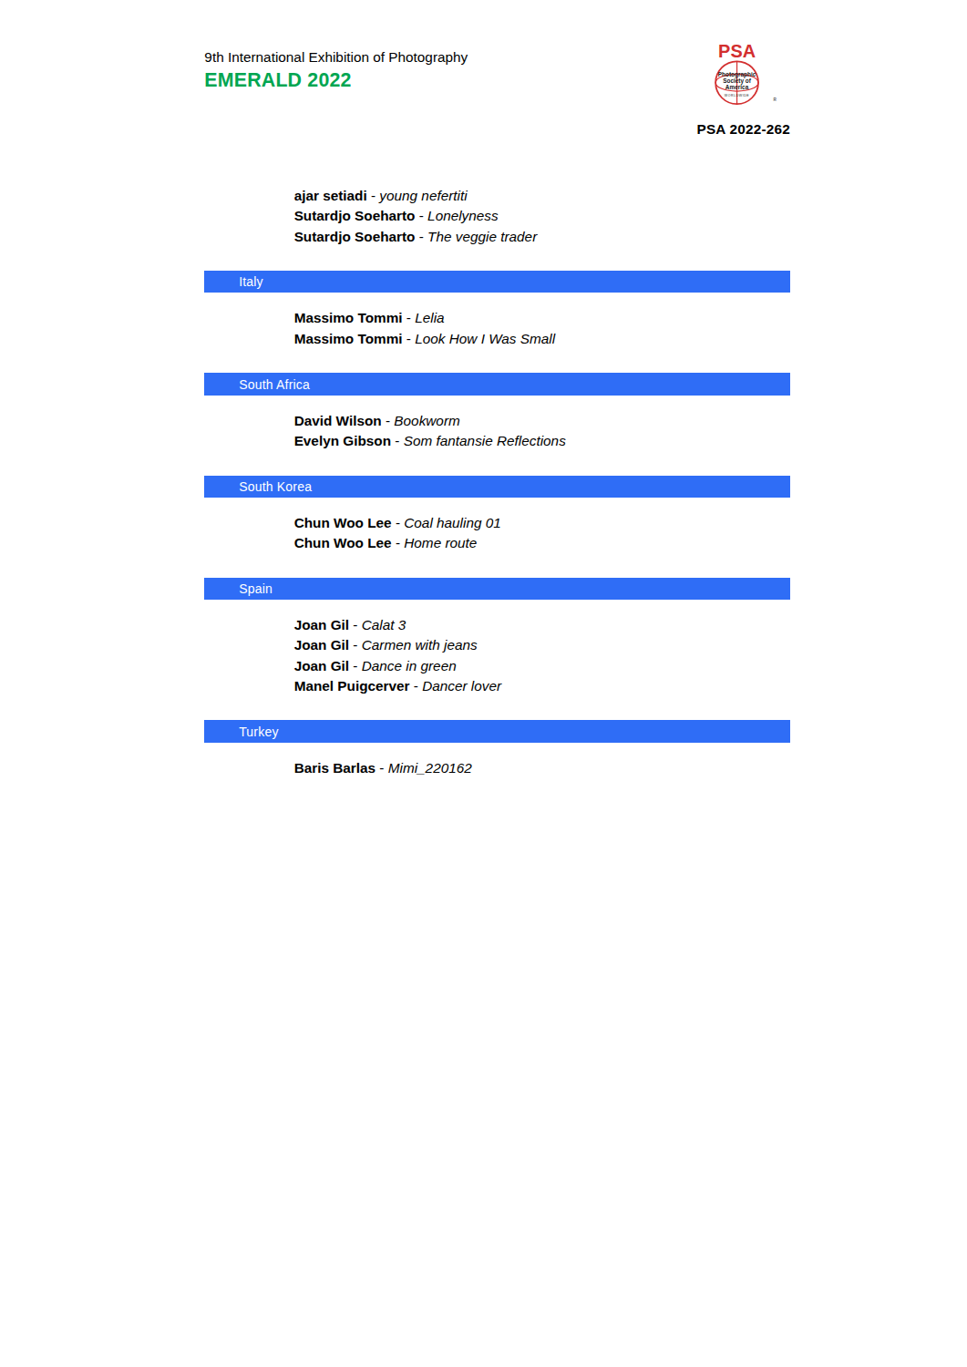9th International Exhibition of Photography
EMERALD 2022
PSA Photographic Society of America WORLDWIDE R
PSA 2022-262
ajar setiadi - young nefertiti
Sutardjo Soeharto - Lonelyness
Sutardjo Soeharto - The veggie trader
Italy
Massimo Tommi - Lelia
Massimo Tommi - Look How I Was Small
South Africa
David Wilson - Bookworm
Evelyn Gibson - Som fantansie Reflections
South Korea
Chun Woo Lee - Coal hauling 01
Chun Woo Lee - Home route
Spain
Joan Gil - Calat 3
Joan Gil - Carmen with jeans
Joan Gil - Dance in green
Manel Puigcerver - Dancer lover
Turkey
Baris Barlas - Mimi_220162